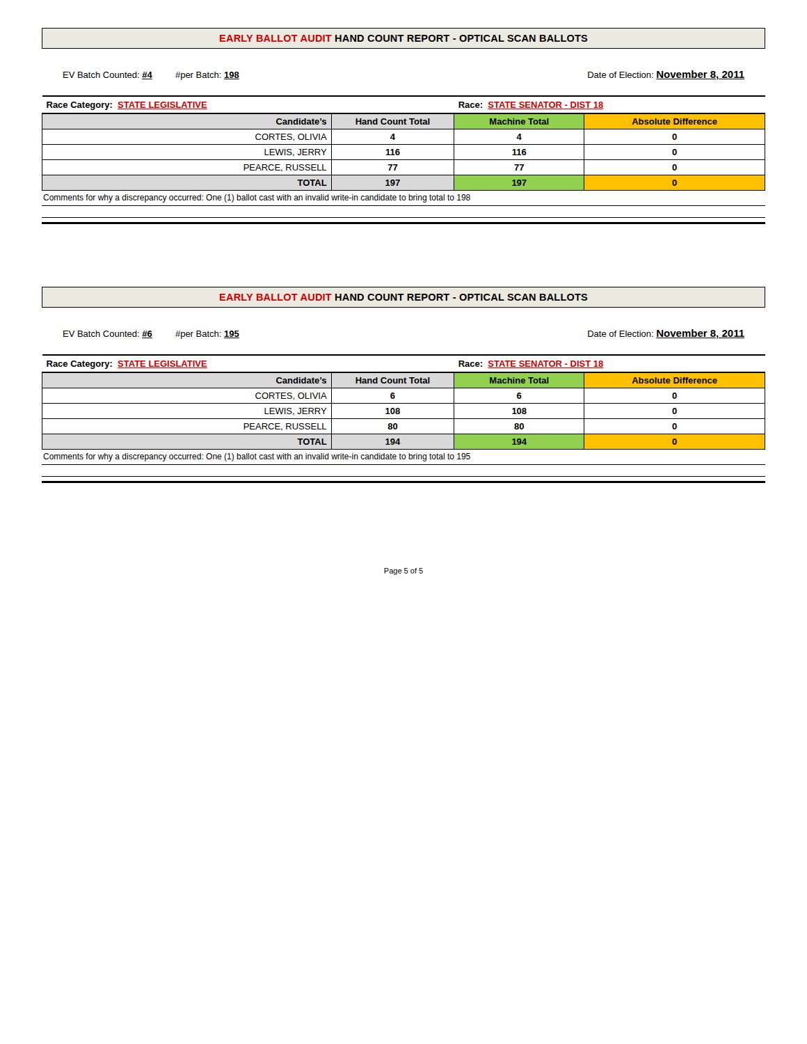EARLY BALLOT AUDIT HAND COUNT REPORT - OPTICAL SCAN BALLOTS
EV Batch Counted: #4 #per Batch: 198
Date of Election: November 8, 2011
| Race Category: STATE LEGISLATIVE | Race: STATE SENATOR - DIST 18 |
| Candidate’s | Hand Count Total | Machine Total | Absolute Difference |
| CORTES, OLIVIA | 4 | 4 | 0 |
| LEWIS, JERRY | 116 | 116 | 0 |
| PEARCE, RUSSELL | 77 | 77 | 0 |
| TOTAL | 197 | 197 | 0 |
Comments for why a discrepancy occurred: One (1) ballot cast with an invalid write-in candidate to bring total to 198
EARLY BALLOT AUDIT HAND COUNT REPORT - OPTICAL SCAN BALLOTS
EV Batch Counted: #6 #per Batch: 195
Date of Election: November 8, 2011
| Race Category: STATE LEGISLATIVE | Race: STATE SENATOR - DIST 18 |
| Candidate’s | Hand Count Total | Machine Total | Absolute Difference |
| CORTES, OLIVIA | 6 | 6 | 0 |
| LEWIS, JERRY | 108 | 108 | 0 |
| PEARCE, RUSSELL | 80 | 80 | 0 |
| TOTAL | 194 | 194 | 0 |
Comments for why a discrepancy occurred: One (1) ballot cast with an invalid write-in candidate to bring total to 195
Page 5 of 5